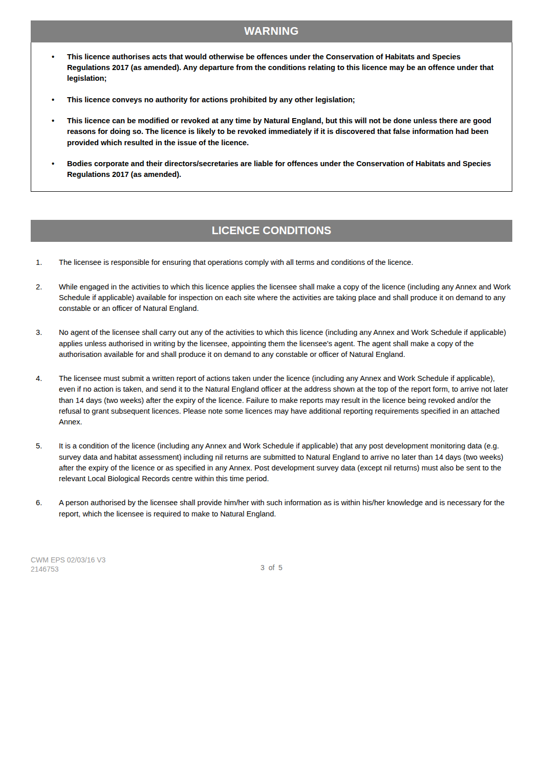WARNING
This licence authorises acts that would otherwise be offences under the Conservation of Habitats and Species Regulations 2017 (as amended). Any departure from the conditions relating to this licence may be an offence under that legislation;
This licence conveys no authority for actions prohibited by any other legislation;
This licence can be modified or revoked at any time by Natural England, but this will not be done unless there are good reasons for doing so. The licence is likely to be revoked immediately if it is discovered that false information had been provided which resulted in the issue of the licence.
Bodies corporate and their directors/secretaries are liable for offences under the Conservation of Habitats and Species Regulations 2017 (as amended).
LICENCE CONDITIONS
The licensee is responsible for ensuring that operations comply with all terms and conditions of the licence.
While engaged in the activities to which this licence applies the licensee shall make a copy of the licence (including any Annex and Work Schedule if applicable) available for inspection on each site where the activities are taking place and shall produce it on demand to any constable or an officer of Natural England.
No agent of the licensee shall carry out any of the activities to which this licence (including any Annex and Work Schedule if applicable) applies unless authorised in writing by the licensee, appointing them the licensee's agent. The agent shall make a copy of the authorisation available for and shall produce it on demand to any constable or officer of Natural England.
The licensee must submit a written report of actions taken under the licence (including any Annex and Work Schedule if applicable), even if no action is taken, and send it to the Natural England officer at the address shown at the top of the report form, to arrive not later than 14 days (two weeks) after the expiry of the licence. Failure to make reports may result in the licence being revoked and/or the refusal to grant subsequent licences. Please note some licences may have additional reporting requirements specified in an attached Annex.
It is a condition of the licence (including any Annex and Work Schedule if applicable) that any post development monitoring data (e.g. survey data and habitat assessment) including nil returns are submitted to Natural England to arrive no later than 14 days (two weeks) after the expiry of the licence or as specified in any Annex. Post development survey data (except nil returns) must also be sent to the relevant Local Biological Records centre within this time period.
A person authorised by the licensee shall provide him/her with such information as is within his/her knowledge and is necessary for the report, which the licensee is required to make to Natural England.
CWM EPS 02/03/16 V3
2146753
3 of 5